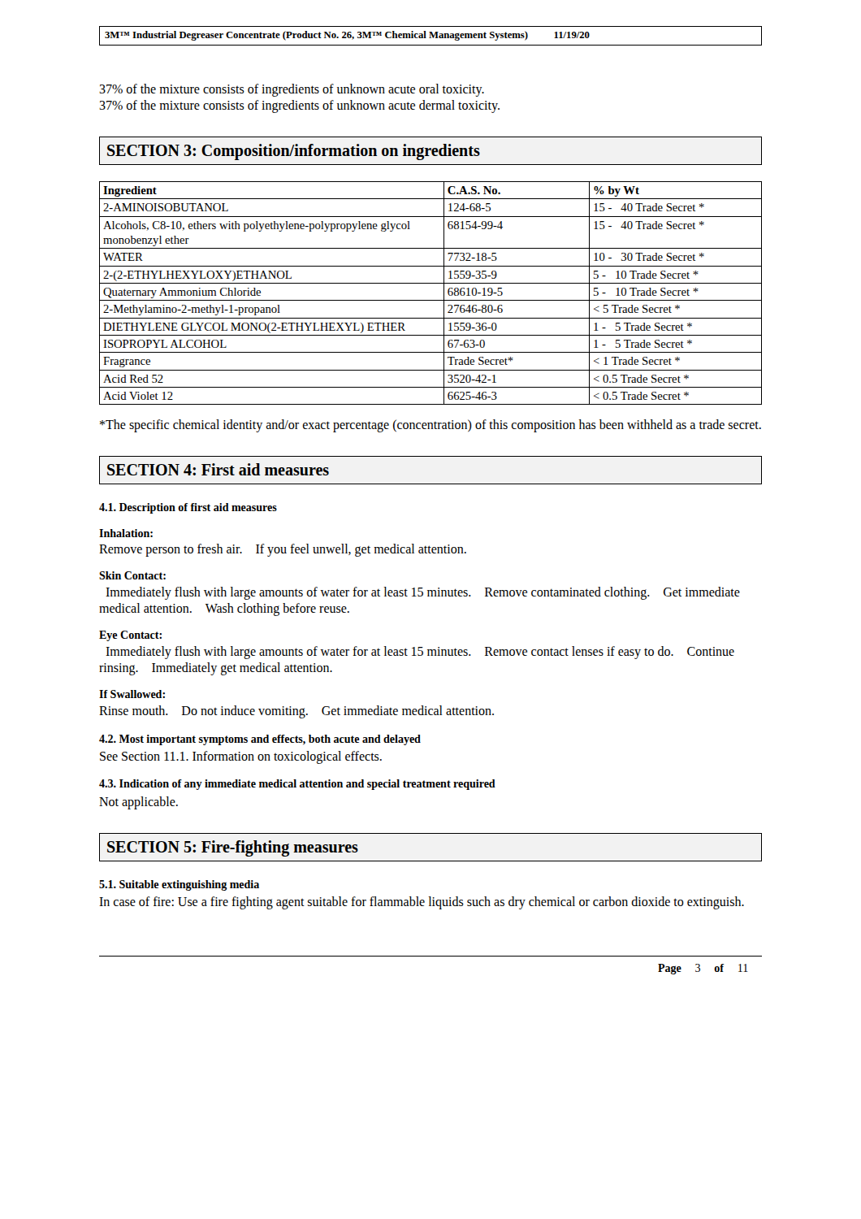3M™ Industrial Degreaser Concentrate (Product No. 26, 3M™ Chemical Management Systems)11/19/20
37% of the mixture consists of ingredients of unknown acute oral toxicity.
37% of the mixture consists of ingredients of unknown acute dermal toxicity.
SECTION 3: Composition/information on ingredients
| Ingredient | C.A.S. No. | % by Wt |
| --- | --- | --- |
| 2-AMINOISOBUTANOL | 124-68-5 | 15 - 40 Trade Secret * |
| Alcohols, C8-10, ethers with polyethylene-polypropylene glycol monobenzyl ether | 68154-99-4 | 15 - 40 Trade Secret * |
| WATER | 7732-18-5 | 10 - 30 Trade Secret * |
| 2-(2-ETHYLHEXYLOXY)ETHANOL | 1559-35-9 | 5 - 10 Trade Secret * |
| Quaternary Ammonium Chloride | 68610-19-5 | 5 - 10 Trade Secret * |
| 2-Methylamino-2-methyl-1-propanol | 27646-80-6 | < 5 Trade Secret * |
| DIETHYLENE GLYCOL MONO(2-ETHYLHEXYL) ETHER | 1559-36-0 | 1 - 5 Trade Secret * |
| ISOPROPYL ALCOHOL | 67-63-0 | 1 - 5 Trade Secret * |
| Fragrance | Trade Secret* | < 1 Trade Secret * |
| Acid Red 52 | 3520-42-1 | < 0.5 Trade Secret * |
| Acid Violet 12 | 6625-46-3 | < 0.5 Trade Secret * |
*The specific chemical identity and/or exact percentage (concentration) of this composition has been withheld as a trade secret.
SECTION 4: First aid measures
4.1. Description of first aid measures
Inhalation:
Remove person to fresh air. If you feel unwell, get medical attention.
Skin Contact:
Immediately flush with large amounts of water for at least 15 minutes. Remove contaminated clothing. Get immediate medical attention. Wash clothing before reuse.
Eye Contact:
Immediately flush with large amounts of water for at least 15 minutes. Remove contact lenses if easy to do. Continue rinsing. Immediately get medical attention.
If Swallowed:
Rinse mouth. Do not induce vomiting. Get immediate medical attention.
4.2. Most important symptoms and effects, both acute and delayed
See Section 11.1. Information on toxicological effects.
4.3. Indication of any immediate medical attention and special treatment required
Not applicable.
SECTION 5: Fire-fighting measures
5.1. Suitable extinguishing media
In case of fire: Use a fire fighting agent suitable for flammable liquids such as dry chemical or carbon dioxide to extinguish.
Page3of11